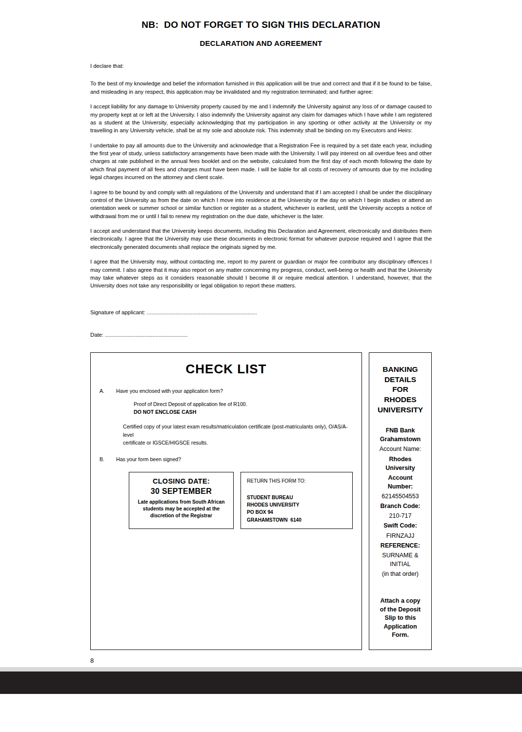NB: DO NOT FORGET TO SIGN THIS DECLARATION
DECLARATION AND AGREEMENT
I declare that:
To the best of my knowledge and belief the information furnished in this application will be true and correct and that if it be found to be false, and misleading in any respect, this application may be invalidated and my registration terminated; and further agree:
I accept liability for any damage to University property caused by me and I indemnify the University against any loss of or damage caused to my property kept at or left at the University. I also indemnify the University against any claim for damages which I have while I am registered as a student at the University, especially acknowledging that my participation in any sporting or other activity at the University or my travelling in any University vehicle, shall be at my sole and absolute risk. This indemnity shall be binding on my Executors and Heirs:
I undertake to pay all amounts due to the University and acknowledge that a Registration Fee is required by a set date each year, including the first year of study, unless satisfactory arrangements have been made with the University. I will pay interest on all overdue fees and other charges at rate published in the annual fees booklet and on the website, calculated from the first day of each month following the date by which final payment of all fees and charges must have been made. I will be liable for all costs of recovery of amounts due by me including legal charges incurred on the attorney and client scale.
I agree to be bound by and comply with all regulations of the University and understand that if I am accepted I shall be under the disciplinary control of the University as from the date on which I move into residence at the University or the day on which I begin studies or attend an orientation week or summer school or similar function or register as a student, whichever is earliest, until the University accepts a notice of withdrawal from me or until I fail to renew my registration on the due date, whichever is the later.
I accept and understand that the University keeps documents, including this Declaration and Agreement, electronically and distributes them electronically. I agree that the University may use these documents in electronic format for whatever purpose required and I agree that the electronically generated documents shall replace the originals signed by me.
I agree that the University may, without contacting me, report to my parent or guardian or major fee contributor any disciplinary offences I may commit. I also agree that it may also report on any matter concerning my progress, conduct, well-being or health and that the University may take whatever steps as it considers reasonable should I become ill or require medical attention. I understand, however, that the University does not take any responsibility or legal obligation to report these matters.
Signature of applicant: ........................................................................
Date: ......................................................
CHECK LIST
A. Have you enclosed with your application form?
Proof of Direct Deposit of application fee of R100.
DO NOT ENCLOSE CASH
Certified copy of your latest exam results/matriculation certificate (post-matriculants only), O/AS/A-level
certificate or IGSCE/HIGSCE results.
B. Has your form been signed?
CLOSING DATE:
30 SEPTEMBER
Late applications from South African students may be accepted at the discretion of the Registrar
RETURN THIS FORM TO:
STUDENT BUREAU
RHODES UNIVERSITY
PO BOX 94
GRAHAMSTOWN 6140
BANKING DETAILS FOR RHODES UNIVERSITY
FNB Bank Grahamstown
Account Name:
Rhodes University
Account Number:
62145504553
Branch Code:
210-717
Swift Code:
FIRNZAJJ
REFERENCE:
SURNAME & INITIAL
(in that order)
Attach a copy of the Deposit Slip to this Application Form.
8